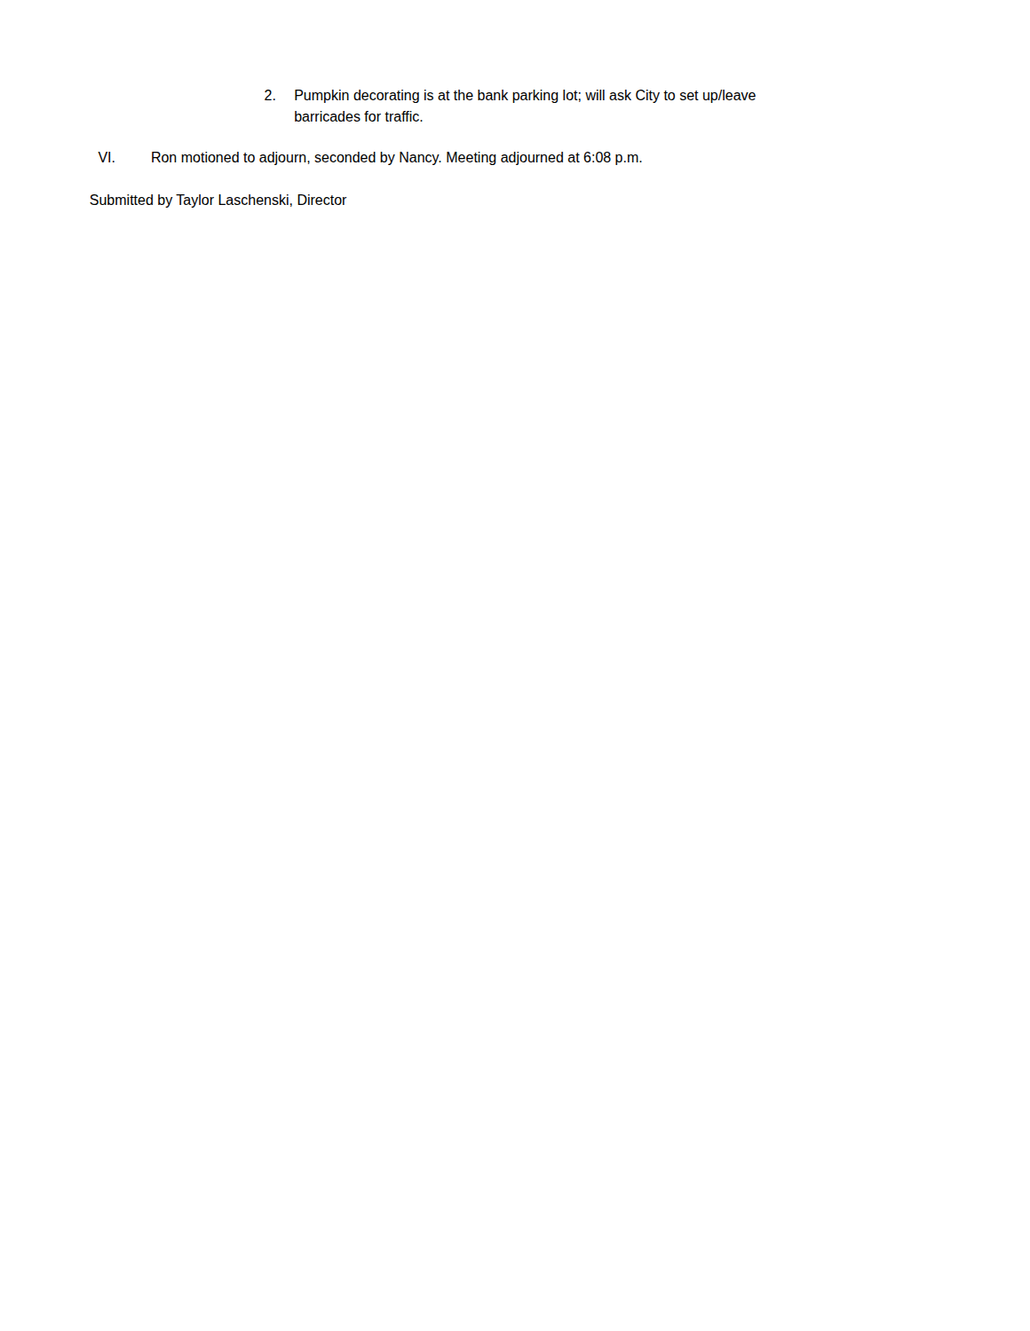2. Pumpkin decorating is at the bank parking lot; will ask City to set up/leave barricades for traffic.
VI. Ron motioned to adjourn, seconded by Nancy. Meeting adjourned at 6:08 p.m.
Submitted by Taylor Laschenski, Director